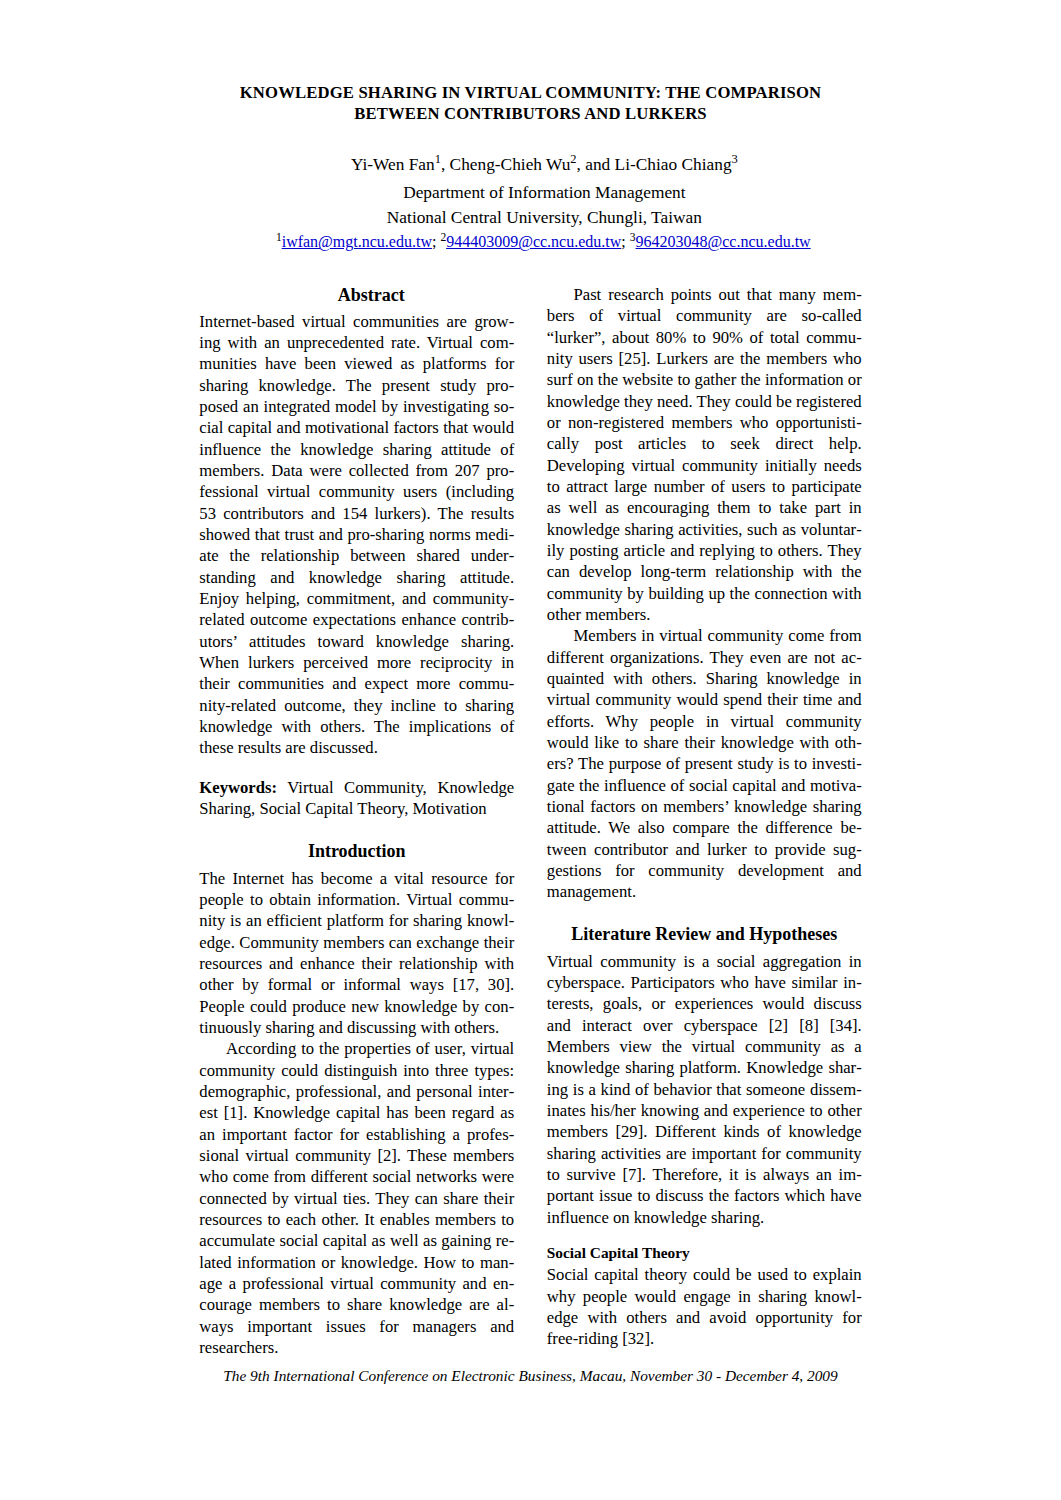Knowledge Sharing in Virtual Community: The Comparison
Between Contributors and Lurkers
Yi-Wen Fan1, Cheng-Chieh Wu2, and Li-Chiao Chiang3
Department of Information Management
National Central University, Chungli, Taiwan
1iwfan@mgt.ncu.edu.tw; 2944403009@cc.ncu.edu.tw; 3964203048@cc.ncu.edu.tw
Abstract
Internet-based virtual communities are growing with an unprecedented rate. Virtual communities have been viewed as platforms for sharing knowledge. The present study proposed an integrated model by investigating social capital and motivational factors that would influence the knowledge sharing attitude of members. Data were collected from 207 professional virtual community users (including 53 contributors and 154 lurkers). The results showed that trust and pro-sharing norms mediate the relationship between shared understanding and knowledge sharing attitude. Enjoy helping, commitment, and community-related outcome expectations enhance contributors’ attitudes toward knowledge sharing. When lurkers perceived more reciprocity in their communities and expect more community-related outcome, they incline to sharing knowledge with others. The implications of these results are discussed.
Keywords: Virtual Community, Knowledge Sharing, Social Capital Theory, Motivation
Introduction
The Internet has become a vital resource for people to obtain information. Virtual community is an efficient platform for sharing knowledge. Community members can exchange their resources and enhance their relationship with other by formal or informal ways [17, 30]. People could produce new knowledge by continuously sharing and discussing with others.
According to the properties of user, virtual community could distinguish into three types: demographic, professional, and personal interest [1]. Knowledge capital has been regard as an important factor for establishing a professional virtual community [2]. These members who come from different social networks were connected by virtual ties. They can share their resources to each other. It enables members to accumulate social capital as well as gaining related information or knowledge. How to manage a professional virtual community and encourage members to share knowledge are always important issues for managers and researchers.
Past research points out that many members of virtual community are so-called “lurker”, about 80% to 90% of total community users [25]. Lurkers are the members who surf on the website to gather the information or knowledge they need. They could be registered or non-registered members who opportunistically post articles to seek direct help. Developing virtual community initially needs to attract large number of users to participate as well as encouraging them to take part in knowledge sharing activities, such as voluntarily posting article and replying to others. They can develop long-term relationship with the community by building up the connection with other members.
Members in virtual community come from different organizations. They even are not acquainted with others. Sharing knowledge in virtual community would spend their time and efforts. Why people in virtual community would like to share their knowledge with others? The purpose of present study is to investigate the influence of social capital and motivational factors on members’ knowledge sharing attitude. We also compare the difference between contributor and lurker to provide suggestions for community development and management.
Literature Review and Hypotheses
Virtual community is a social aggregation in cyberspace. Participators who have similar interests, goals, or experiences would discuss and interact over cyberspace [2] [8] [34]. Members view the virtual community as a knowledge sharing platform. Knowledge sharing is a kind of behavior that someone disseminates his/her knowing and experience to other members [29]. Different kinds of knowledge sharing activities are important for community to survive [7]. Therefore, it is always an important issue to discuss the factors which have influence on knowledge sharing.
Social Capital Theory
Social capital theory could be used to explain why people would engage in sharing knowledge with others and avoid opportunity for free-riding [32].
The 9th International Conference on Electronic Business, Macau, November 30 - December 4, 2009